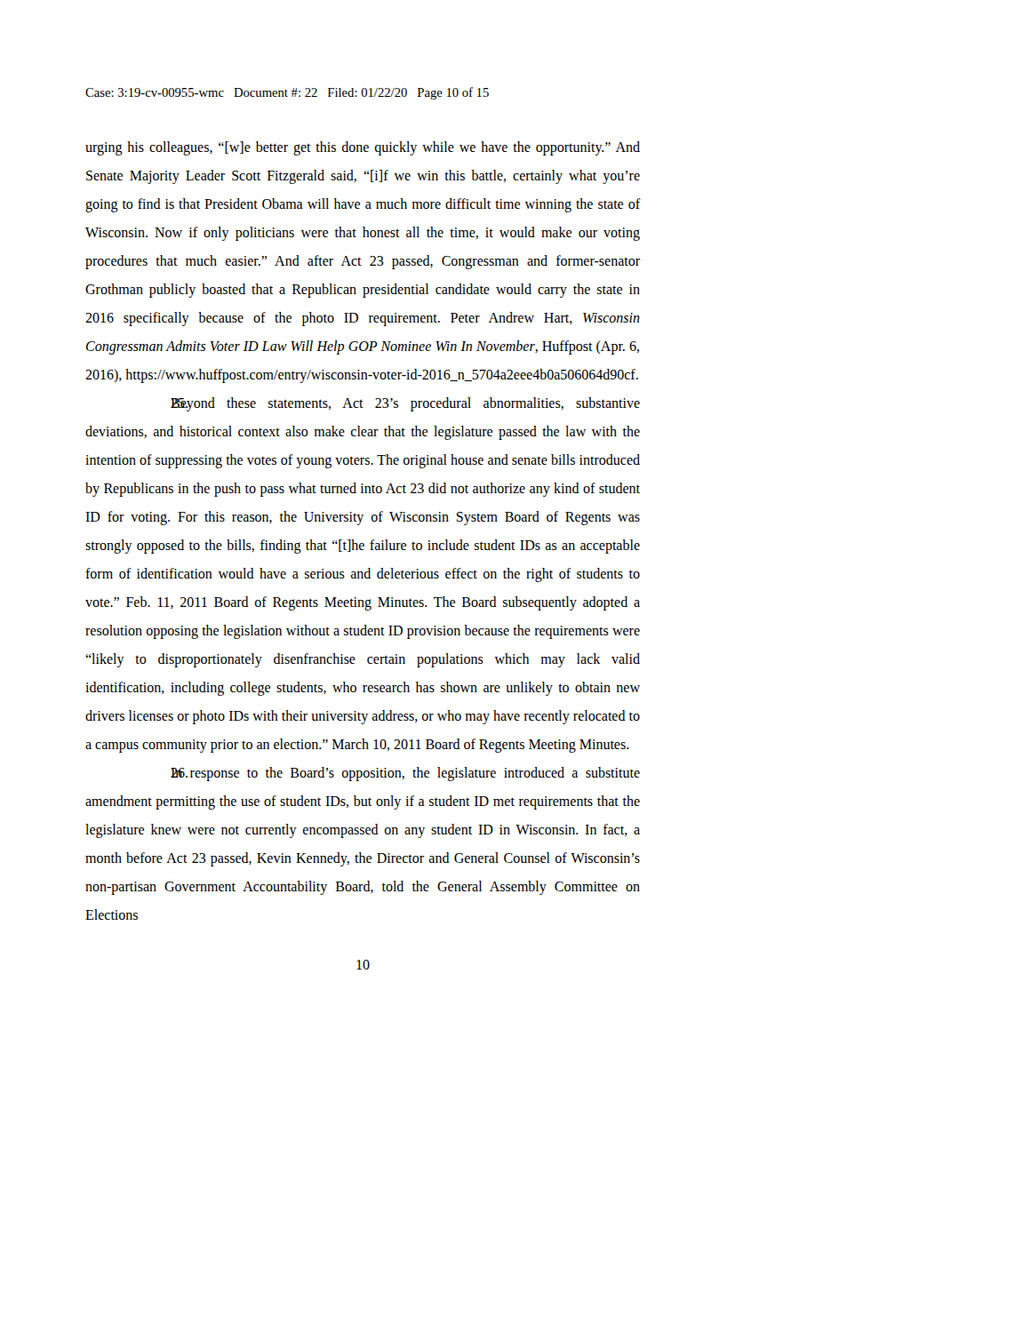Case: 3:19-cv-00955-wmc Document #: 22 Filed: 01/22/20 Page 10 of 15
urging his colleagues, “[w]e better get this done quickly while we have the opportunity.” And Senate Majority Leader Scott Fitzgerald said, “[i]f we win this battle, certainly what you’re going to find is that President Obama will have a much more difficult time winning the state of Wisconsin. Now if only politicians were that honest all the time, it would make our voting procedures that much easier.” And after Act 23 passed, Congressman and former-senator Grothman publicly boasted that a Republican presidential candidate would carry the state in 2016 specifically because of the photo ID requirement. Peter Andrew Hart, Wisconsin Congressman Admits Voter ID Law Will Help GOP Nominee Win In November, Huffpost (Apr. 6, 2016), https://www.huffpost.com/entry/wisconsin-voter-id-2016_n_5704a2eee4b0a506064d90cf.
25. Beyond these statements, Act 23’s procedural abnormalities, substantive deviations, and historical context also make clear that the legislature passed the law with the intention of suppressing the votes of young voters. The original house and senate bills introduced by Republicans in the push to pass what turned into Act 23 did not authorize any kind of student ID for voting. For this reason, the University of Wisconsin System Board of Regents was strongly opposed to the bills, finding that “[t]he failure to include student IDs as an acceptable form of identification would have a serious and deleterious effect on the right of students to vote.” Feb. 11, 2011 Board of Regents Meeting Minutes. The Board subsequently adopted a resolution opposing the legislation without a student ID provision because the requirements were “likely to disproportionately disenfranchise certain populations which may lack valid identification, including college students, who research has shown are unlikely to obtain new drivers licenses or photo IDs with their university address, or who may have recently relocated to a campus community prior to an election.” March 10, 2011 Board of Regents Meeting Minutes.
26. In response to the Board’s opposition, the legislature introduced a substitute amendment permitting the use of student IDs, but only if a student ID met requirements that the legislature knew were not currently encompassed on any student ID in Wisconsin. In fact, a month before Act 23 passed, Kevin Kennedy, the Director and General Counsel of Wisconsin’s non-partisan Government Accountability Board, told the General Assembly Committee on Elections
10